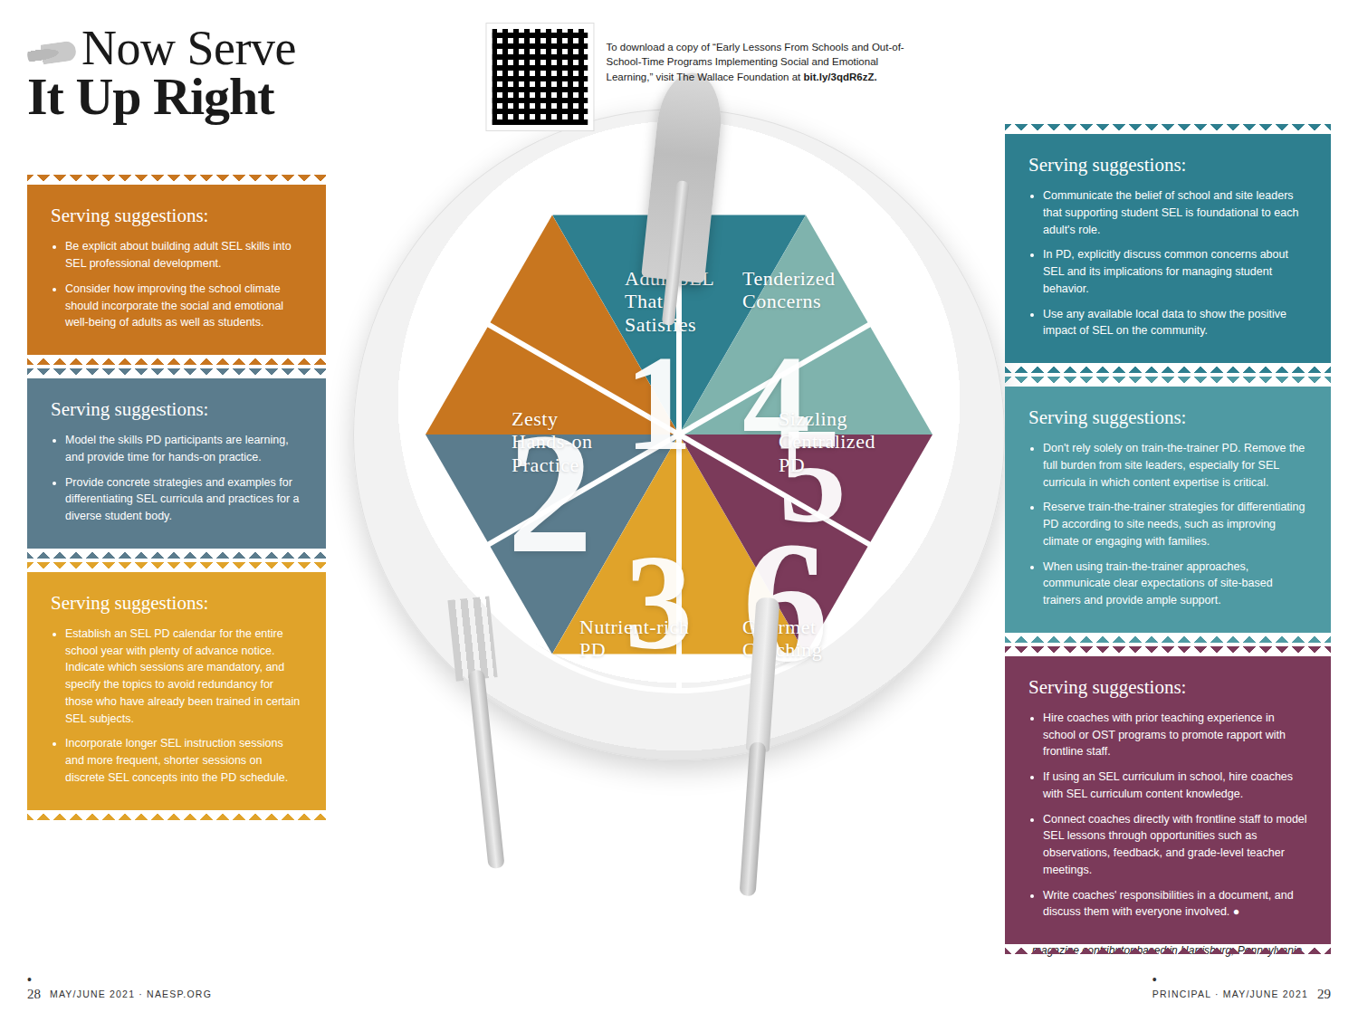Now Serve It Up Right
Serving suggestions:
Be explicit about building adult SEL skills into SEL professional development.
Consider how improving the school climate should incorporate the social and emotional well-being of adults as well as students.
Serving suggestions:
Model the skills PD participants are learning, and provide time for hands-on practice.
Provide concrete strategies and examples for differentiating SEL curricula and practices for a diverse student body.
Serving suggestions:
Establish an SEL PD calendar for the entire school year with plenty of advance notice. Indicate which sessions are mandatory, and specify the topics to avoid redundancy for those who have already been trained in certain SEL subjects.
Incorporate longer SEL instruction sessions and more frequent, shorter sessions on discrete SEL concepts into the PD schedule.
28 MAY/JUNE 2021 · NAESP.ORG
Serving suggestions:
Communicate the belief of school and site leaders that supporting student SEL is foundational to each adult's role.
In PD, explicitly discuss common concerns about SEL and its implications for managing student behavior.
Use any available local data to show the positive impact of SEL on the community.
Serving suggestions:
Don't rely solely on train-the-trainer PD. Remove the full burden from site leaders, especially for SEL curricula in which content expertise is critical.
Reserve train-the-trainer strategies for differentiating PD according to site needs, such as improving climate or engaging with families.
When using train-the-trainer approaches, communicate clear expectations of site-based trainers and provide ample support.
Serving suggestions:
Hire coaches with prior teaching experience in school or OST programs to promote rapport with frontline staff.
If using an SEL curriculum in school, hire coaches with SEL curriculum content knowledge.
Connect coaches directly with frontline staff to model SEL lessons through opportunities such as observations, feedback, and grade-level teacher meetings.
Write coaches' responsibilities in a document, and discuss them with everyone involved. ●
M. Diane McCormick is a freelance writer and Principal magazine contributor based in Harrisburg, Pennsylvania.
PRINCIPAL · MAY/JUNE 202129
To download a copy of “Early Lessons From Schools and Out-of-School-Time Programs Implementing Social and Emotional Learning,” visit The Wallace Foundation at bit.ly/3qdR6zZ.
1 2 3 4 5 6 Adult SEL
That
Satisfies Zesty
Hands-on
Practice Nutrient-rich
PD Tenderized
Concerns Sizzling
Centralized
PD Gourmet
Coaching